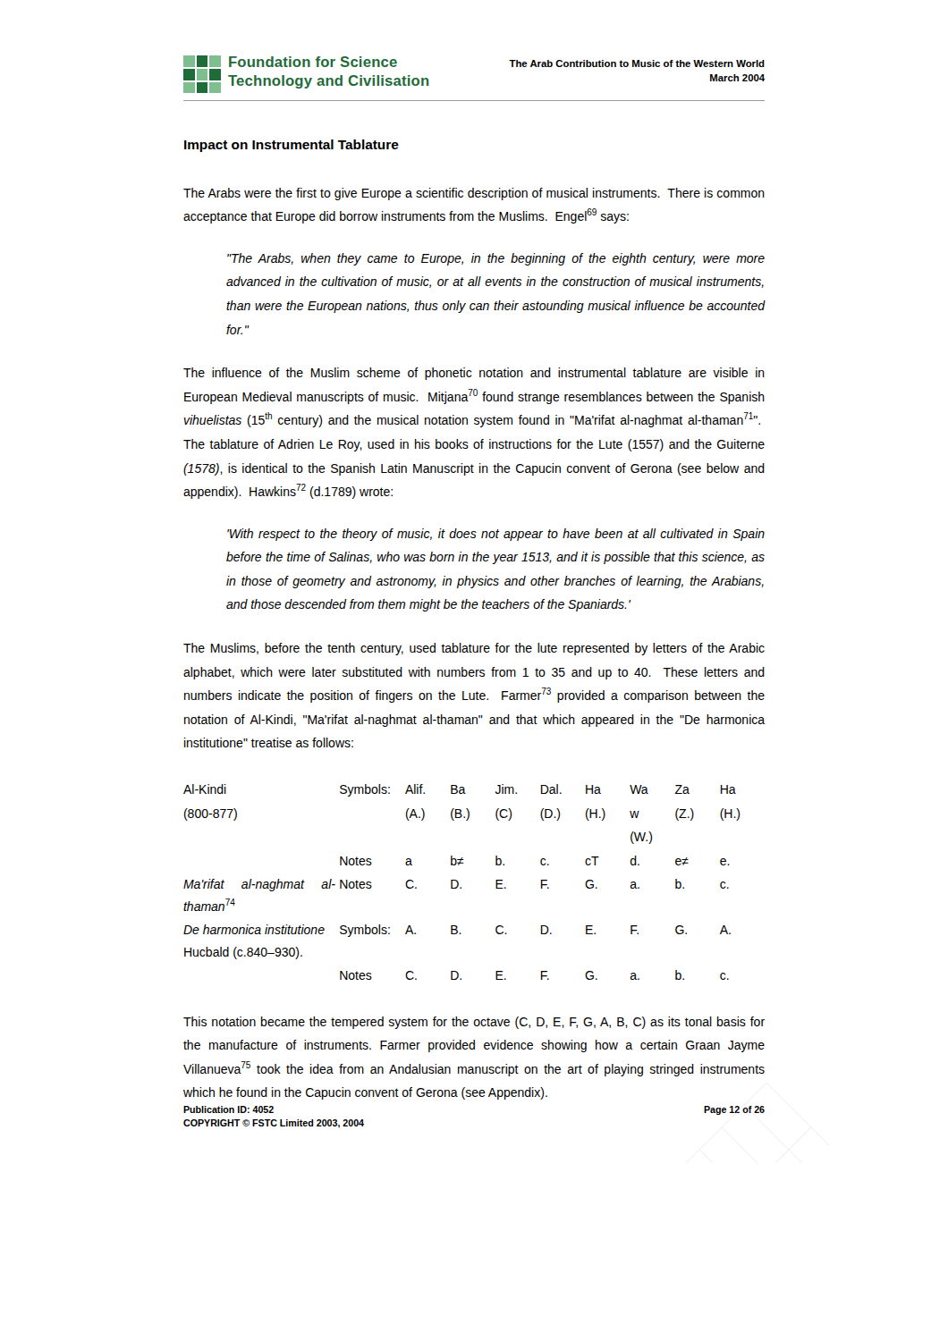Foundation for Science
Technology and Civilisation
The Arab Contribution to Music of the Western World
March 2004
Impact on Instrumental Tablature
The Arabs were the first to give Europe a scientific description of musical instruments. There is common acceptance that Europe did borrow instruments from the Muslims. Engel69 says:
"The Arabs, when they came to Europe, in the beginning of the eighth century, were more advanced in the cultivation of music, or at all events in the construction of musical instruments, than were the European nations, thus only can their astounding musical influence be accounted for."
The influence of the Muslim scheme of phonetic notation and instrumental tablature are visible in European Medieval manuscripts of music. Mitjana70 found strange resemblances between the Spanish vihuelistas (15th century) and the musical notation system found in "Ma'rifat al-naghmat al-thaman71". The tablature of Adrien Le Roy, used in his books of instructions for the Lute (1557) and the Guiterne (1578), is identical to the Spanish Latin Manuscript in the Capucin convent of Gerona (see below and appendix). Hawkins72 (d.1789) wrote:
'With respect to the theory of music, it does not appear to have been at all cultivated in Spain before the time of Salinas, who was born in the year 1513, and it is possible that this science, as in those of geometry and astronomy, in physics and other branches of learning, the Arabians, and those descended from them might be the teachers of the Spaniards.'
The Muslims, before the tenth century, used tablature for the lute represented by letters of the Arabic alphabet, which were later substituted with numbers from 1 to 35 and up to 40. These letters and numbers indicate the position of fingers on the Lute. Farmer73 provided a comparison between the notation of Al-Kindi, "Ma'rifat al-naghmat al-thaman" and that which appeared in the "De harmonica institutione" treatise as follows:
| Al-Kindi | Symbols: | Alif. | Ba | Jim. | Dal. | Ha | Wa | Za | Ha |
| (800-877) | | (A.) | (B.) | (C) | (D.) | (H.) | w | (Z.) | (H.) |
| | | | | | | | (W.) | | |
| | Notes | a | b≠ | b. | c. | cT | d. | e≠ | e. |
| Ma'rifat al-naghmat al-thaman 74 | Notes | C. | D. | E. | F. | G. | a. | b. | c. |
| De harmonica institutione Hucbald (c.840–930). | Symbols: | A. | B. | C. | D. | E. | F. | G. | A. |
| | Notes | C. | D. | E. | F. | G. | a. | b. | c. |
This notation became the tempered system for the octave (C, D, E, F, G, A, B, C) as its tonal basis for the manufacture of instruments. Farmer provided evidence showing how a certain Graan Jayme Villanueva75 took the idea from an Andalusian manuscript on the art of playing stringed instruments which he found in the Capucin convent of Gerona (see Appendix).
Publication ID: 4052
COPYRIGHT © FSTC Limited 2003, 2004
Page 12 of 26